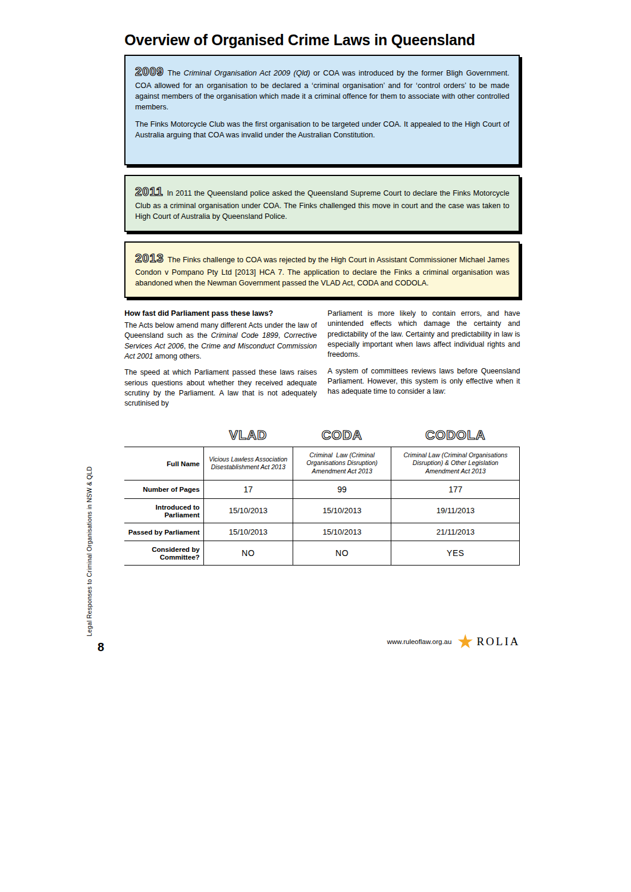Overview of Organised Crime Laws in Queensland
2009 The Criminal Organisation Act 2009 (Qld) or COA was introduced by the former Bligh Government. COA allowed for an organisation to be declared a ‘criminal organisation’ and for ‘control orders’ to be made against members of the organisation which made it a criminal offence for them to associate with other controlled members.
The Finks Motorcycle Club was the first organisation to be targeted under COA. It appealed to the High Court of Australia arguing that COA was invalid under the Australian Constitution.
2011 In 2011 the Queensland police asked the Queensland Supreme Court to declare the Finks Motorcycle Club as a criminal organisation under COA. The Finks challenged this move in court and the case was taken to High Court of Australia by Queensland Police.
2013 The Finks challenge to COA was rejected by the High Court in Assistant Commissioner Michael James Condon v Pompano Pty Ltd [2013] HCA 7. The application to declare the Finks a criminal organisation was abandoned when the Newman Government passed the VLAD Act, CODA and CODOLA.
How fast did Parliament pass these laws?
The Acts below amend many different Acts under the law of Queensland such as the Criminal Code 1899, Corrective Services Act 2006, the Crime and Misconduct Commission Act 2001 among others.
The speed at which Parliament passed these laws raises serious questions about whether they received adequate scrutiny by the Parliament. A law that is not adequately scrutinised by
Parliament is more likely to contain errors, and have unintended effects which damage the certainty and predictability of the law. Certainty and predictability in law is especially important when laws affect individual rights and freedoms.
A system of committees reviews laws before Queensland Parliament. However, this system is only effective when it has adequate time to consider a law:
| | VLAD | CODA | CODOLA |
| --- | --- | --- | --- |
| Full Name | Vicious Lawless Association Disestablishment Act 2013 | Criminal Law (Criminal Organisations Disruption) Amendment Act 2013 | Criminal Law (Criminal Organisations Disruption) & Other Legislation Amendment Act 2013 |
| Number of Pages | 17 | 99 | 177 |
| Introduced to Parliament | 15/10/2013 | 15/10/2013 | 19/11/2013 |
| Passed by Parliament | 15/10/2013 | 15/10/2013 | 21/11/2013 |
| Considered by Committee? | NO | NO | YES |
Legal Responses to Criminal Organisations in NSW & QLD
8
www.ruleoflaw.org.au ROLIA